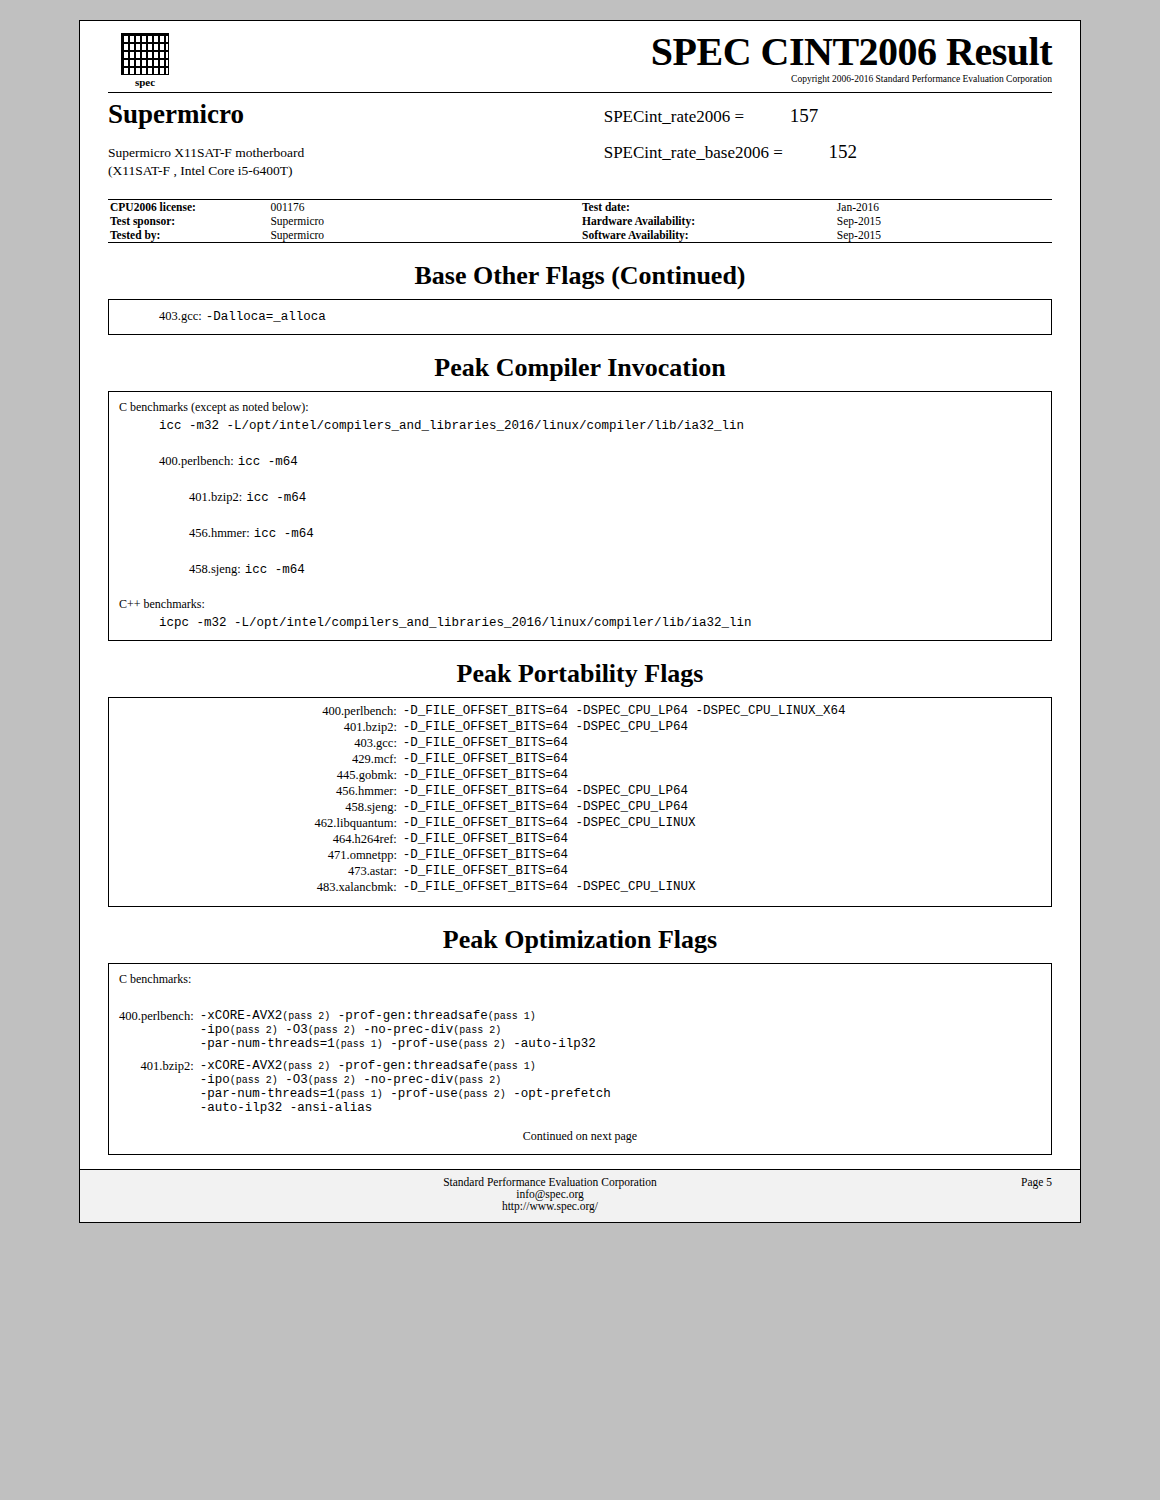spec
SPEC CINT2006 Result
Copyright 2006-2016 Standard Performance Evaluation Corporation
Supermicro
Supermicro X11SAT-F motherboard
(X11SAT-F , Intel Core i5-6400T)
SPECint_rate2006 = 157
SPECint_rate_base2006 = 152
| CPU2006 license: | 001176 | Test date: | Jan-2016 |
| Test sponsor: | Supermicro | Hardware Availability: | Sep-2015 |
| Tested by: | Supermicro | Software Availability: | Sep-2015 |
Base Other Flags (Continued)
403.gcc: -Dalloca=_alloca
Peak Compiler Invocation
C benchmarks (except as noted below):
icc -m32 -L/opt/intel/compilers_and_libraries_2016/linux/compiler/lib/ia32_lin
400.perlbench: icc -m64
401.bzip2: icc -m64
456.hmmer: icc -m64
458.sjeng: icc -m64
C++ benchmarks:
icpc -m32 -L/opt/intel/compilers_and_libraries_2016/linux/compiler/lib/ia32_lin
Peak Portability Flags
| 400.perlbench: | -D_FILE_OFFSET_BITS=64 -DSPEC_CPU_LP64 -DSPEC_CPU_LINUX_X64 |
| 401.bzip2: | -D_FILE_OFFSET_BITS=64 -DSPEC_CPU_LP64 |
| 403.gcc: | -D_FILE_OFFSET_BITS=64 |
| 429.mcf: | -D_FILE_OFFSET_BITS=64 |
| 445.gobmk: | -D_FILE_OFFSET_BITS=64 |
| 456.hmmer: | -D_FILE_OFFSET_BITS=64 -DSPEC_CPU_LP64 |
| 458.sjeng: | -D_FILE_OFFSET_BITS=64 -DSPEC_CPU_LP64 |
| 462.libquantum: | -D_FILE_OFFSET_BITS=64 -DSPEC_CPU_LINUX |
| 464.h264ref: | -D_FILE_OFFSET_BITS=64 |
| 471.omnetpp: | -D_FILE_OFFSET_BITS=64 |
| 473.astar: | -D_FILE_OFFSET_BITS=64 |
| 483.xalancbmk: | -D_FILE_OFFSET_BITS=64 -DSPEC_CPU_LINUX |
Peak Optimization Flags
C benchmarks:
| 400.perlbench: | -xCORE-AVX2 (pass 2) -prof-gen:threadsafe (pass 1) -ipo (pass 2) -O3 (pass 2) -no-prec-div (pass 2) -par-num-threads=1 (pass 1) -prof-use (pass 2) -auto-ilp32 |
| 401.bzip2: | -xCORE-AVX2 (pass 2) -prof-gen:threadsafe (pass 1) -ipo (pass 2) -O3 (pass 2) -no-prec-div (pass 2) -par-num-threads=1 (pass 1) -prof-use (pass 2) -opt-prefetch -auto-ilp32 -ansi-alias |
Continued on next page
Standard Performance Evaluation Corporation
info@spec.org
http://www.spec.org/
Page 5